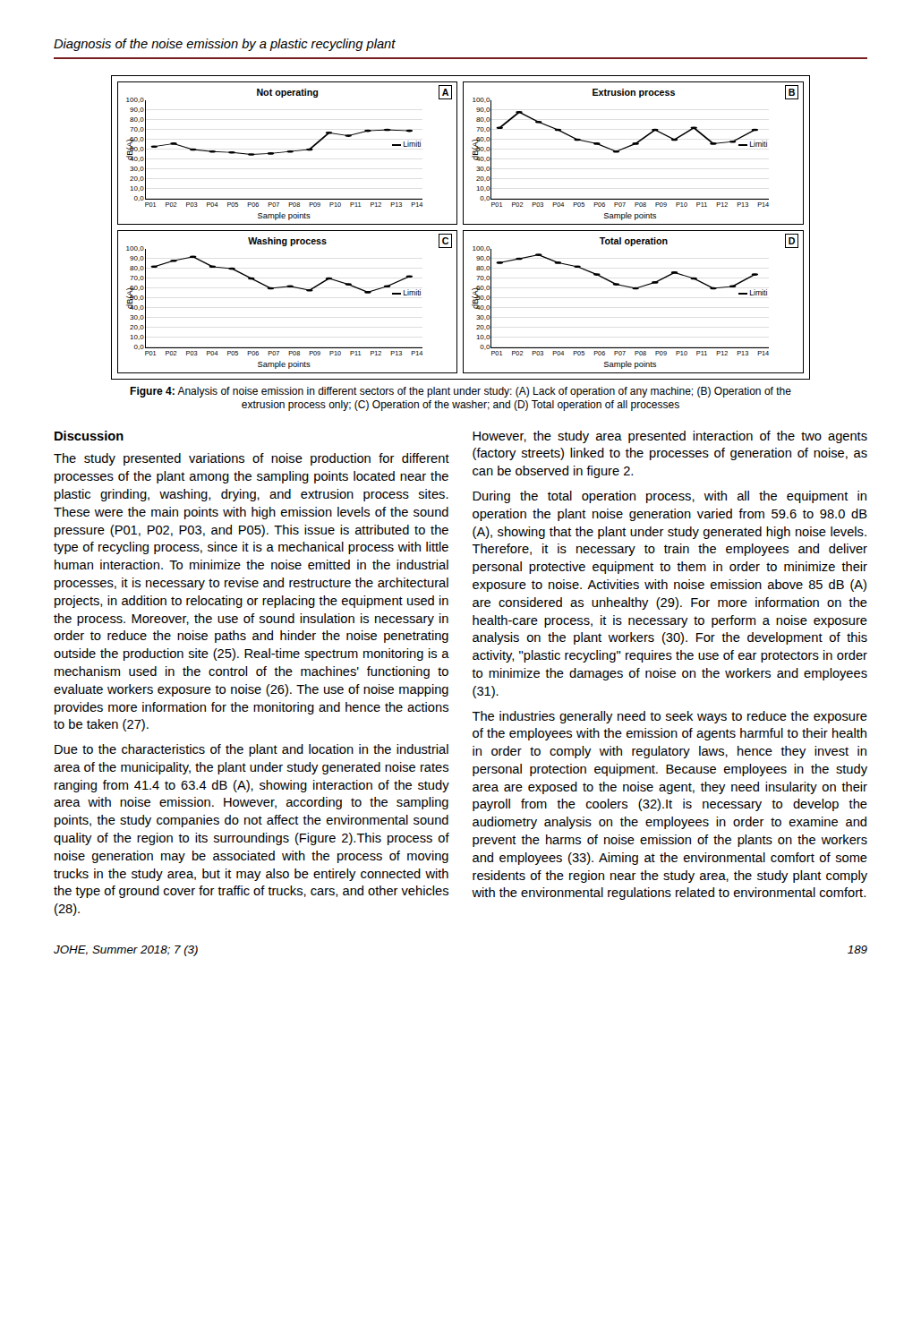Diagnosis of the noise emission by a plastic recycling plant
A
Not operating
100,0 90,0 80,0 70,0 60,0 50,0 40,0 30,0 20,0 10,0 0,0
dB(A)
Limiti
P01 P02 P03 P04 P05 P06 P07 P08 P09 P10 P11 P12 P13 P14
Sample points
B
Extrusion process
100,0 90,0 80,0 70,0 60,0 50,0 40,0 30,0 20,0 10,0 0,0
dB(A)
Limiti
P01 P02 P03 P04 P05 P06 P07 P08 P09 P10 P11 P12 P13 P14
Sample points
C
Washing process
100,0 90,0 80,0 70,0 60,0 50,0 40,0 30,0 20,0 10,0 0,0
dB(A)
Limiti
P01 P02 P03 P04 P05 P06 P07 P08 P09 P10 P11 P12 P13 P14
Sample points
D
Total operation
100,0 90,0 80,0 70,0 60,0 50,0 40,0 30,0 20,0 10,0 0,0
dB(A)
Limiti
P01 P02 P03 P04 P05 P06 P07 P08 P09 P10 P11 P12 P13 P14
Sample points
Figure 4: Analysis of noise emission in different sectors of the plant under study: (A) Lack of operation of any machine; (B) Operation of the extrusion process only; (C) Operation of the washer; and (D) Total operation of all processes
Discussion
The study presented variations of noise production for different processes of the plant among the sampling points located near the plastic grinding, washing, drying, and extrusion process sites. These were the main points with high emission levels of the sound pressure (P01, P02, P03, and P05). This issue is attributed to the type of recycling process, since it is a mechanical process with little human interaction. To minimize the noise emitted in the industrial processes, it is necessary to revise and restructure the architectural projects, in addition to relocating or replacing the equipment used in the process. Moreover, the use of sound insulation is necessary in order to reduce the noise paths and hinder the noise penetrating outside the production site (25). Real-time spectrum monitoring is a mechanism used in the control of the machines' functioning to evaluate workers exposure to noise (26). The use of noise mapping provides more information for the monitoring and hence the actions to be taken (27).
Due to the characteristics of the plant and location in the industrial area of the municipality, the plant under study generated noise rates ranging from 41.4 to 63.4 dB (A), showing interaction of the study area with noise emission. However, according to the sampling points, the study companies do not affect the environmental sound quality of the region to its surroundings (Figure 2).This process of noise generation may be associated with the process of moving trucks in the study area, but it may also be entirely connected with the type of ground cover for traffic of trucks, cars, and other vehicles (28).
However, the study area presented interaction of the two agents (factory streets) linked to the processes of generation of noise, as can be observed in figure 2.
During the total operation process, with all the equipment in operation the plant noise generation varied from 59.6 to 98.0 dB (A), showing that the plant under study generated high noise levels. Therefore, it is necessary to train the employees and deliver personal protective equipment to them in order to minimize their exposure to noise. Activities with noise emission above 85 dB (A) are considered as unhealthy (29). For more information on the health-care process, it is necessary to perform a noise exposure analysis on the plant workers (30). For the development of this activity, "plastic recycling" requires the use of ear protectors in order to minimize the damages of noise on the workers and employees (31).
The industries generally need to seek ways to reduce the exposure of the employees with the emission of agents harmful to their health in order to comply with regulatory laws, hence they invest in personal protection equipment. Because employees in the study area are exposed to the noise agent, they need insularity on their payroll from the coolers (32).It is necessary to develop the audiometry analysis on the employees in order to examine and prevent the harms of noise emission of the plants on the workers and employees (33). Aiming at the environmental comfort of some residents of the region near the study area, the study plant comply with the environmental regulations related to environmental comfort.
JOHE, Summer 2018; 7 (3)
189